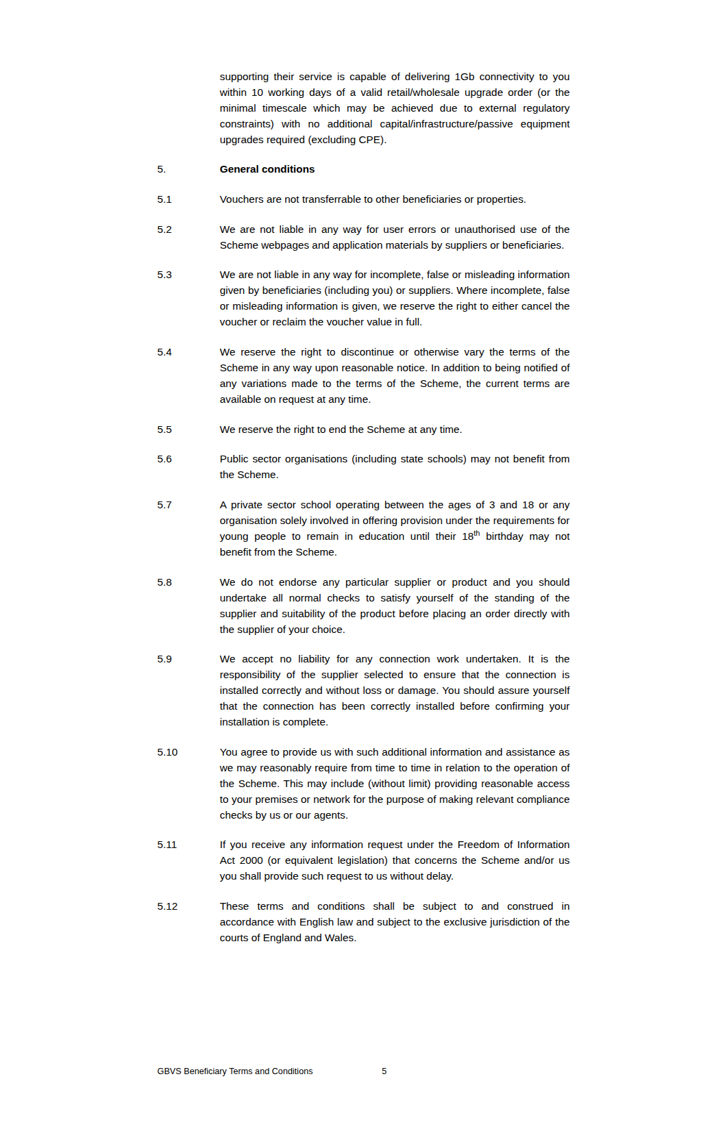supporting their service is capable of delivering 1Gb connectivity to you within 10 working days of a valid retail/wholesale upgrade order (or the minimal timescale which may be achieved due to external regulatory constraints) with no additional capital/infrastructure/passive equipment upgrades required (excluding CPE).
5. General conditions
5.1 Vouchers are not transferrable to other beneficiaries or properties.
5.2 We are not liable in any way for user errors or unauthorised use of the Scheme webpages and application materials by suppliers or beneficiaries.
5.3 We are not liable in any way for incomplete, false or misleading information given by beneficiaries (including you) or suppliers. Where incomplete, false or misleading information is given, we reserve the right to either cancel the voucher or reclaim the voucher value in full.
5.4 We reserve the right to discontinue or otherwise vary the terms of the Scheme in any way upon reasonable notice. In addition to being notified of any variations made to the terms of the Scheme, the current terms are available on request at any time.
5.5 We reserve the right to end the Scheme at any time.
5.6 Public sector organisations (including state schools) may not benefit from the Scheme.
5.7 A private sector school operating between the ages of 3 and 18 or any organisation solely involved in offering provision under the requirements for young people to remain in education until their 18th birthday may not benefit from the Scheme.
5.8 We do not endorse any particular supplier or product and you should undertake all normal checks to satisfy yourself of the standing of the supplier and suitability of the product before placing an order directly with the supplier of your choice.
5.9 We accept no liability for any connection work undertaken. It is the responsibility of the supplier selected to ensure that the connection is installed correctly and without loss or damage. You should assure yourself that the connection has been correctly installed before confirming your installation is complete.
5.10 You agree to provide us with such additional information and assistance as we may reasonably require from time to time in relation to the operation of the Scheme. This may include (without limit) providing reasonable access to your premises or network for the purpose of making relevant compliance checks by us or our agents.
5.11 If you receive any information request under the Freedom of Information Act 2000 (or equivalent legislation) that concerns the Scheme and/or us you shall provide such request to us without delay.
5.12 These terms and conditions shall be subject to and construed in accordance with English law and subject to the exclusive jurisdiction of the courts of England and Wales.
GBVS Beneficiary Terms and Conditions 5